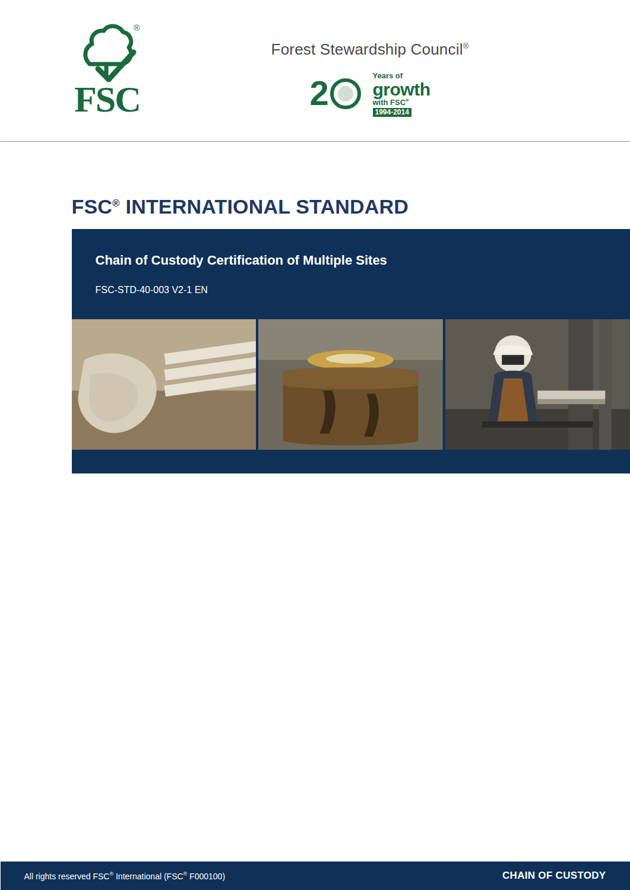®
FSC
Forest Stewardship Council®
2
Years of
growth
with FSC®
1994-2014
FSC® INTERNATIONAL STANDARD
Chain of Custody Certification of Multiple Sites
FSC-STD-40-003 V2-1 EN
All rights reserved FSC® International (FSC® F000100)
CHAIN OF CUSTODY